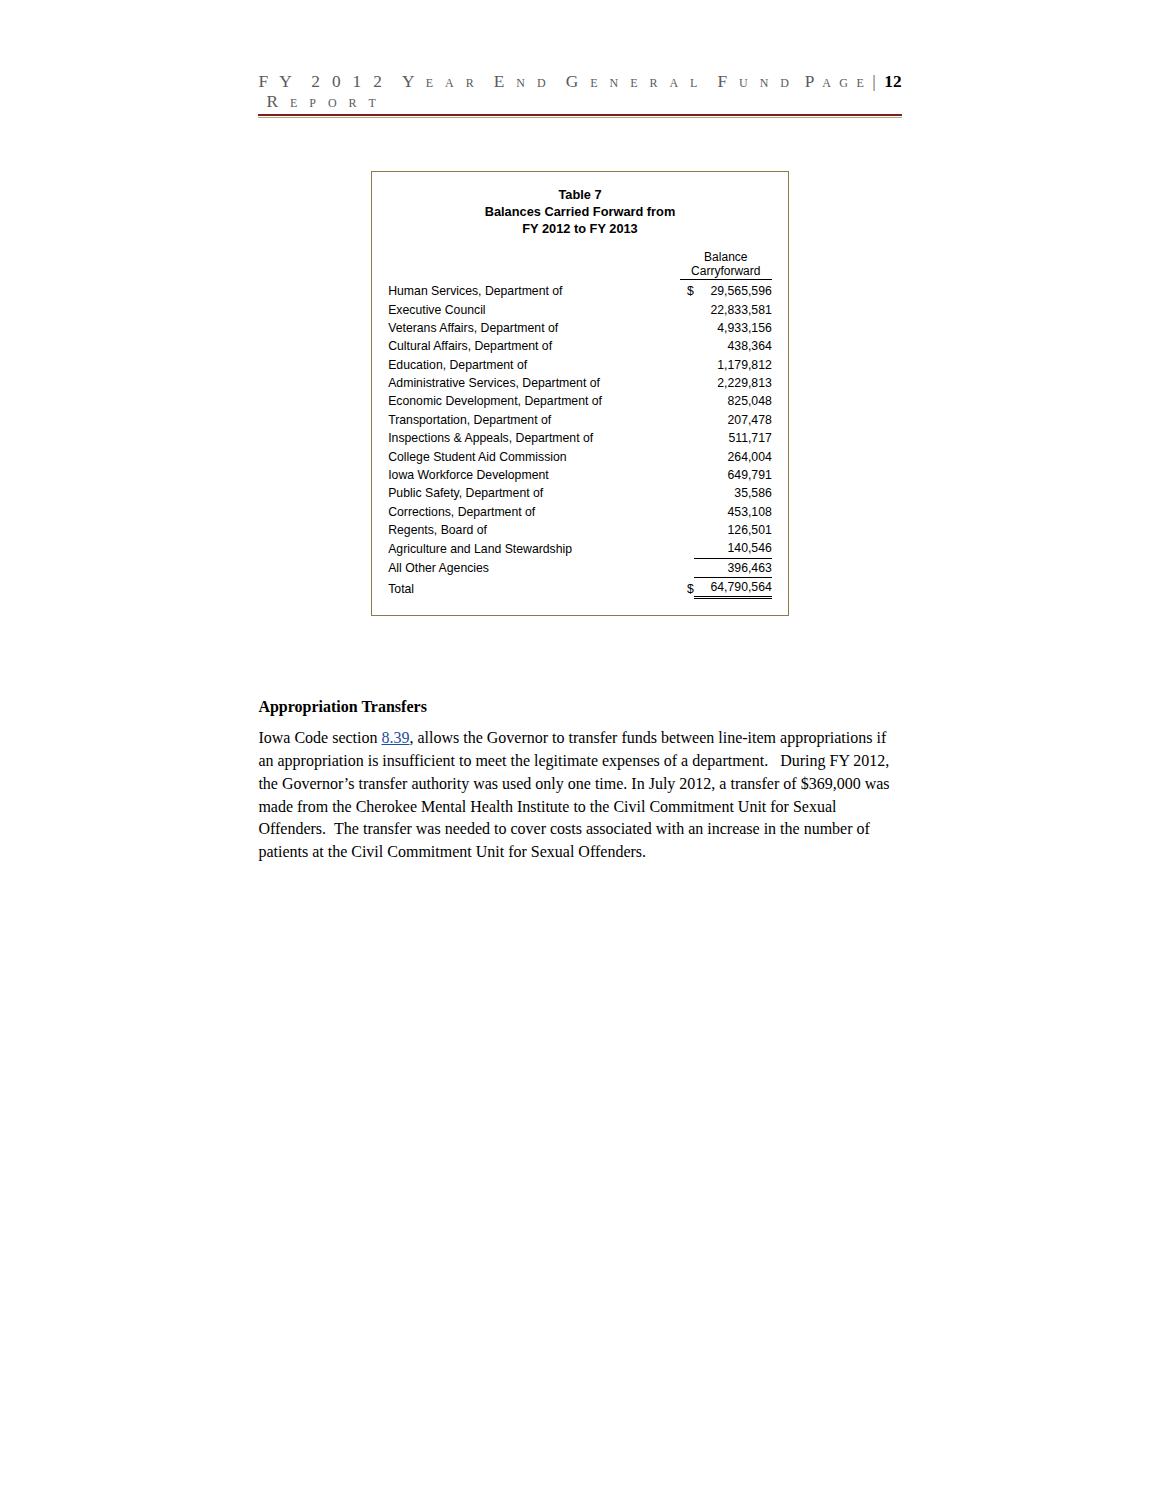F Y 2 0 1 2 Y e a r E n d G e n e r a l F u n d R e p o r t
P a g e | 12
Table 7 Balances Carried Forward from FY 2012 to FY 2013
| | Balance Carryforward |
| --- | --- |
| Human Services, Department of | $ | 29,565,596 |
| Executive Council | | 22,833,581 |
| Veterans Affairs, Department of | | 4,933,156 |
| Cultural Affairs, Department of | | 438,364 |
| Education, Department of | | 1,179,812 |
| Administrative Services, Department of | | 2,229,813 |
| Economic Development, Department of | | 825,048 |
| Transportation, Department of | | 207,478 |
| Inspections & Appeals, Department of | | 511,717 |
| College Student Aid Commission | | 264,004 |
| Iowa Workforce Development | | 649,791 |
| Public Safety, Department of | | 35,586 |
| Corrections, Department of | | 453,108 |
| Regents, Board of | | 126,501 |
| Agriculture and Land Stewardship | | 140,546 |
| All Other Agencies | | 396,463 |
| Total | $ | 64,790,564 |
Appropriation Transfers
Iowa Code section 8.39, allows the Governor to transfer funds between line-item appropriations if an appropriation is insufficient to meet the legitimate expenses of a department. During FY 2012, the Governor’s transfer authority was used only one time. In July 2012, a transfer of $369,000 was made from the Cherokee Mental Health Institute to the Civil Commitment Unit for Sexual Offenders. The transfer was needed to cover costs associated with an increase in the number of patients at the Civil Commitment Unit for Sexual Offenders.